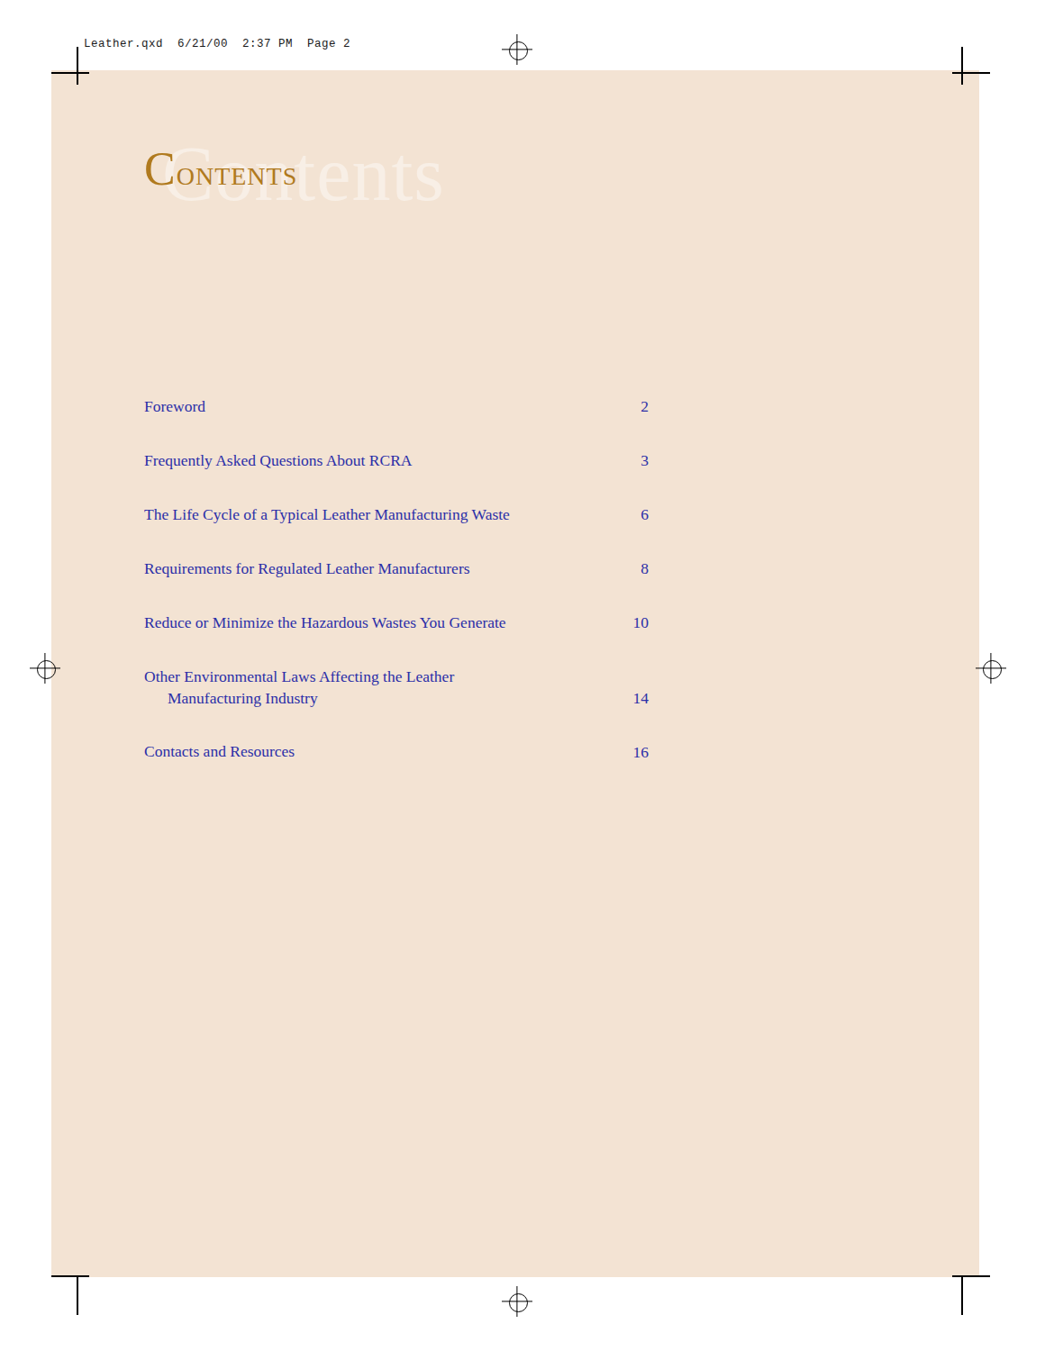Leather.qxd 6/21/00 2:37 PM Page 2
Contents
Contents
Foreword 2
Frequently Asked Questions About RCRA 3
The Life Cycle of a Typical Leather Manufacturing Waste 6
Requirements for Regulated Leather Manufacturers 8
Reduce or Minimize the Hazardous Wastes You Generate 10
Other Environmental Laws Affecting the LeatherManufacturing Industry 14
Contacts and Resources 16